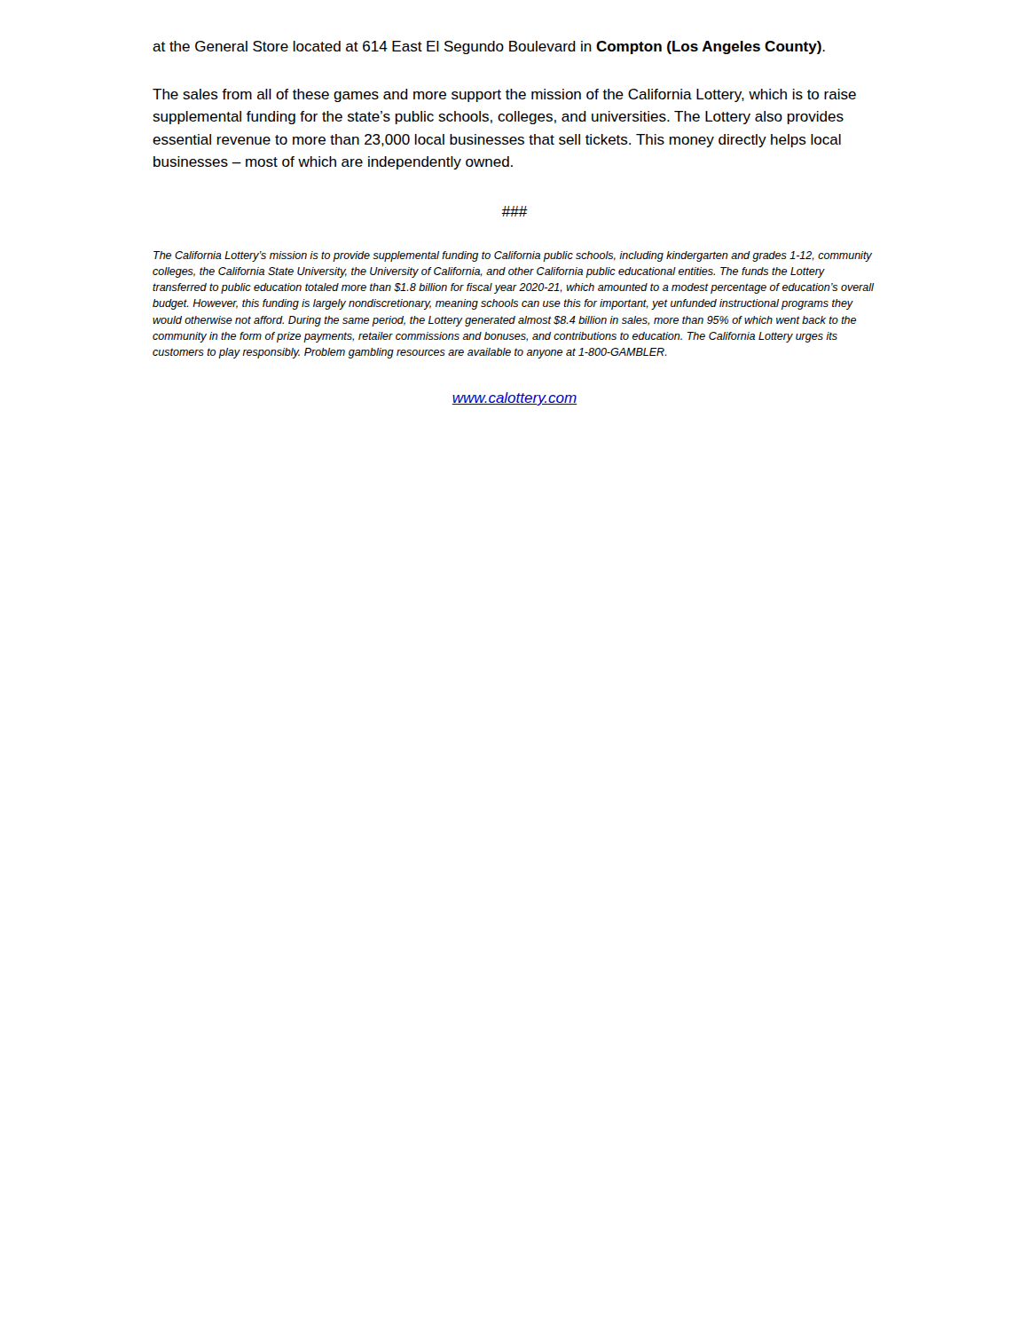at the General Store located at 614 East El Segundo Boulevard in Compton (Los Angeles County).
The sales from all of these games and more support the mission of the California Lottery, which is to raise supplemental funding for the state’s public schools, colleges, and universities. The Lottery also provides essential revenue to more than 23,000 local businesses that sell tickets. This money directly helps local businesses – most of which are independently owned.
###
The California Lottery’s mission is to provide supplemental funding to California public schools, including kindergarten and grades 1-12, community colleges, the California State University, the University of California, and other California public educational entities. The funds the Lottery transferred to public education totaled more than $1.8 billion for fiscal year 2020-21, which amounted to a modest percentage of education’s overall budget. However, this funding is largely nondiscretionary, meaning schools can use this for important, yet unfunded instructional programs they would otherwise not afford. During the same period, the Lottery generated almost $8.4 billion in sales, more than 95% of which went back to the community in the form of prize payments, retailer commissions and bonuses, and contributions to education. The California Lottery urges its customers to play responsibly. Problem gambling resources are available to anyone at 1-800-GAMBLER.
www.calottery.com